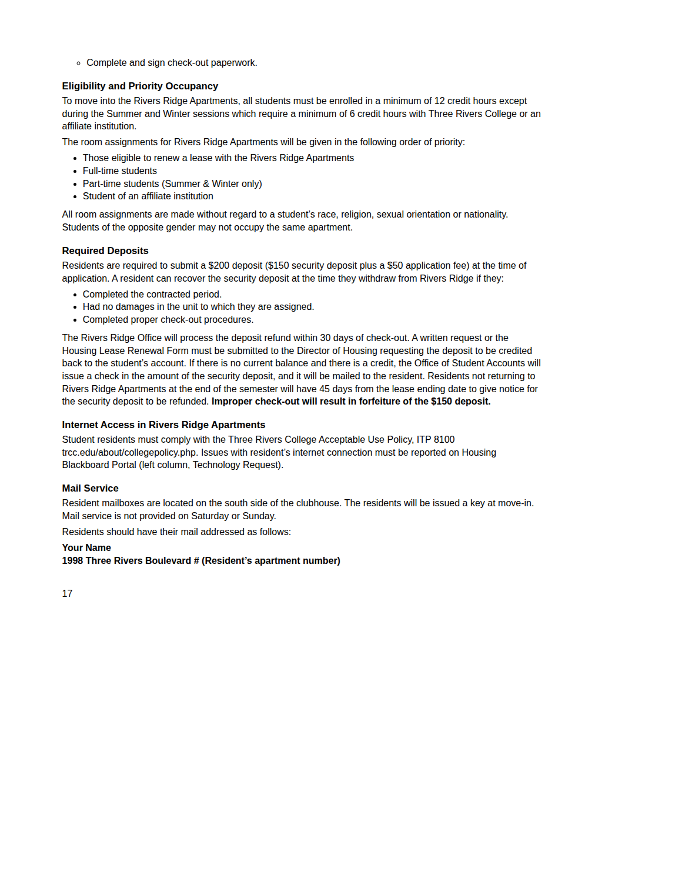Complete and sign check-out paperwork.
Eligibility and Priority Occupancy
To move into the Rivers Ridge Apartments, all students must be enrolled in a minimum of 12 credit hours except during the Summer and Winter sessions which require a minimum of 6 credit hours with Three Rivers College or an affiliate institution.
The room assignments for Rivers Ridge Apartments will be given in the following order of priority:
Those eligible to renew a lease with the Rivers Ridge Apartments
Full-time students
Part-time students (Summer & Winter only)
Student of an affiliate institution
All room assignments are made without regard to a student’s race, religion, sexual orientation or nationality. Students of the opposite gender may not occupy the same apartment.
Required Deposits
Residents are required to submit a $200 deposit ($150 security deposit plus a $50 application fee) at the time of application. A resident can recover the security deposit at the time they withdraw from Rivers Ridge if they:
Completed the contracted period.
Had no damages in the unit to which they are assigned.
Completed proper check-out procedures.
The Rivers Ridge Office will process the deposit refund within 30 days of check-out. A written request or the Housing Lease Renewal Form must be submitted to the Director of Housing requesting the deposit to be credited back to the student’s account. If there is no current balance and there is a credit, the Office of Student Accounts will issue a check in the amount of the security deposit, and it will be mailed to the resident. Residents not returning to Rivers Ridge Apartments at the end of the semester will have 45 days from the lease ending date to give notice for the security deposit to be refunded. Improper check-out will result in forfeiture of the $150 deposit.
Internet Access in Rivers Ridge Apartments
Student residents must comply with the Three Rivers College Acceptable Use Policy, ITP 8100 trcc.edu/about/collegepolicy.php. Issues with resident’s internet connection must be reported on Housing Blackboard Portal (left column, Technology Request).
Mail Service
Resident mailboxes are located on the south side of the clubhouse. The residents will be issued a key at move-in. Mail service is not provided on Saturday or Sunday.
Residents should have their mail addressed as follows:
Your Name
1998 Three Rivers Boulevard # (Resident’s apartment number)
17